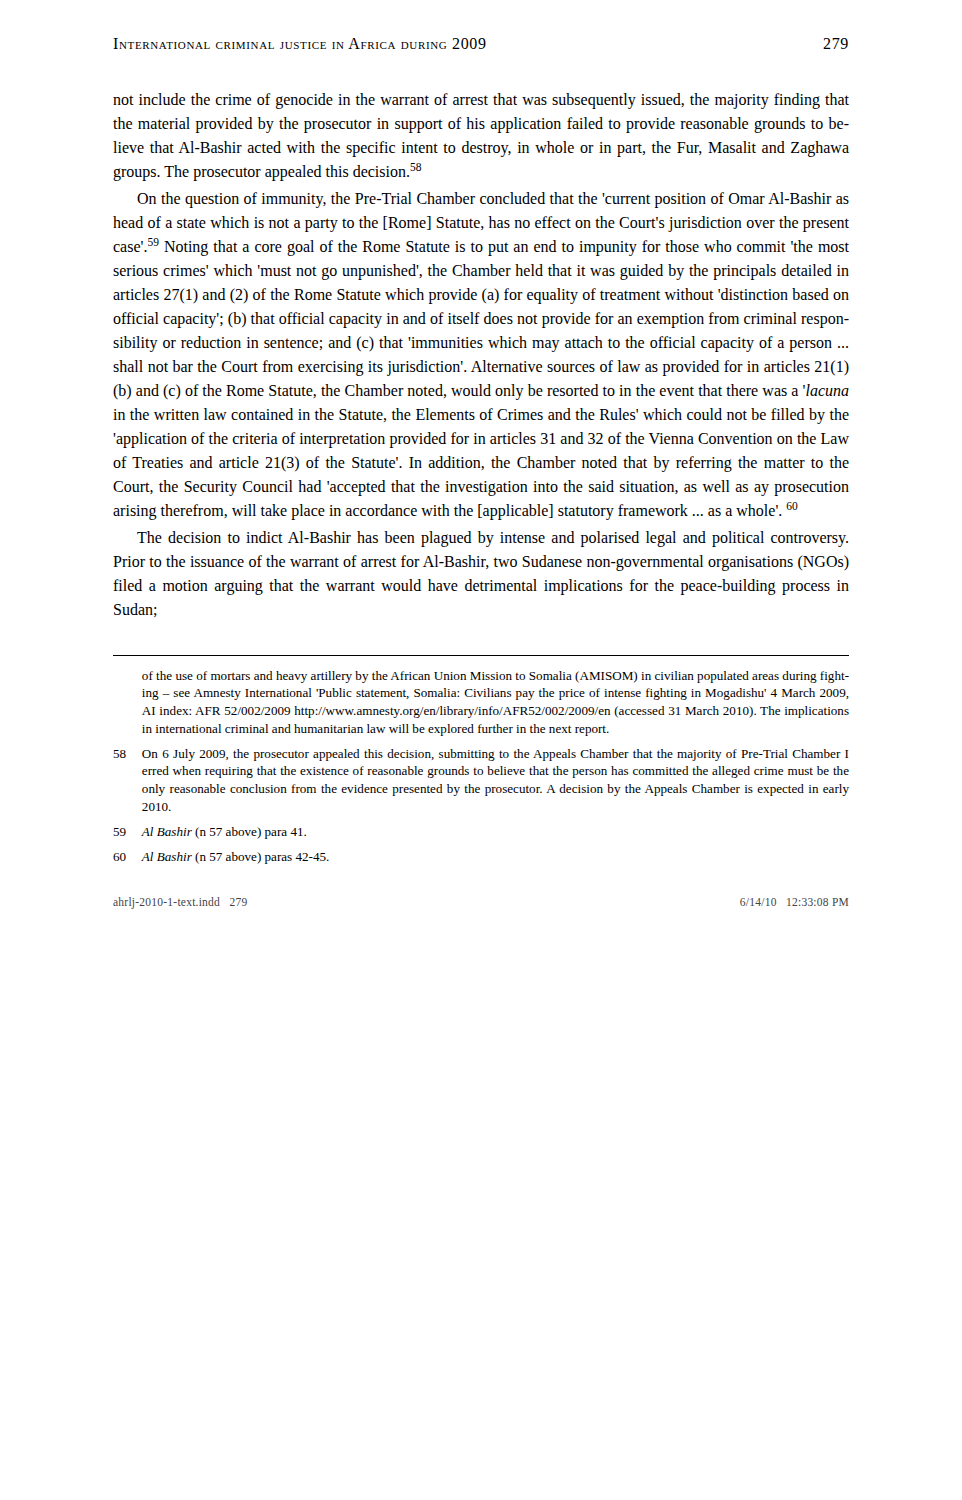International criminal justice in Africa during 2009 279
not include the crime of genocide in the warrant of arrest that was subsequently issued, the majority finding that the material provided by the prosecutor in support of his application failed to provide reasonable grounds to believe that Al-Bashir acted with the specific intent to destroy, in whole or in part, the Fur, Masalit and Zaghawa groups. The prosecutor appealed this decision.58
On the question of immunity, the Pre-Trial Chamber concluded that the 'current position of Omar Al-Bashir as head of a state which is not a party to the [Rome] Statute, has no effect on the Court's jurisdiction over the present case'.59 Noting that a core goal of the Rome Statute is to put an end to impunity for those who commit 'the most serious crimes' which 'must not go unpunished', the Chamber held that it was guided by the principals detailed in articles 27(1) and (2) of the Rome Statute which provide (a) for equality of treatment without 'distinction based on official capacity'; (b) that official capacity in and of itself does not provide for an exemption from criminal responsibility or reduction in sentence; and (c) that 'immunities which may attach to the official capacity of a person ... shall not bar the Court from exercising its jurisdiction'. Alternative sources of law as provided for in articles 21(1)(b) and (c) of the Rome Statute, the Chamber noted, would only be resorted to in the event that there was a 'lacuna in the written law contained in the Statute, the Elements of Crimes and the Rules' which could not be filled by the 'application of the criteria of interpretation provided for in articles 31 and 32 of the Vienna Convention on the Law of Treaties and article 21(3) of the Statute'. In addition, the Chamber noted that by referring the matter to the Court, the Security Council had 'accepted that the investigation into the said situation, as well as ay prosecution arising therefrom, will take place in accordance with the [applicable] statutory framework ... as a whole'. 60
The decision to indict Al-Bashir has been plagued by intense and polarised legal and political controversy. Prior to the issuance of the warrant of arrest for Al-Bashir, two Sudanese non-governmental organisations (NGOs) filed a motion arguing that the warrant would have detrimental implications for the peace-building process in Sudan;
of the use of mortars and heavy artillery by the African Union Mission to Somalia (AMISOM) in civilian populated areas during fighting – see Amnesty International 'Public statement, Somalia: Civilians pay the price of intense fighting in Mogadishu' 4 March 2009, AI index: AFR 52/002/2009 http://www.amnesty.org/en/library/info/AFR52/002/2009/en (accessed 31 March 2010). The implications in international criminal and humanitarian law will be explored further in the next report.
58 On 6 July 2009, the prosecutor appealed this decision, submitting to the Appeals Chamber that the majority of Pre-Trial Chamber I erred when requiring that the existence of reasonable grounds to believe that the person has committed the alleged crime must be the only reasonable conclusion from the evidence presented by the prosecutor. A decision by the Appeals Chamber is expected in early 2010.
59 Al Bashir (n 57 above) para 41.
60 Al Bashir (n 57 above) paras 42-45.
ahrlj-2010-1-text.indd 279 6/14/10 12:33:08 PM